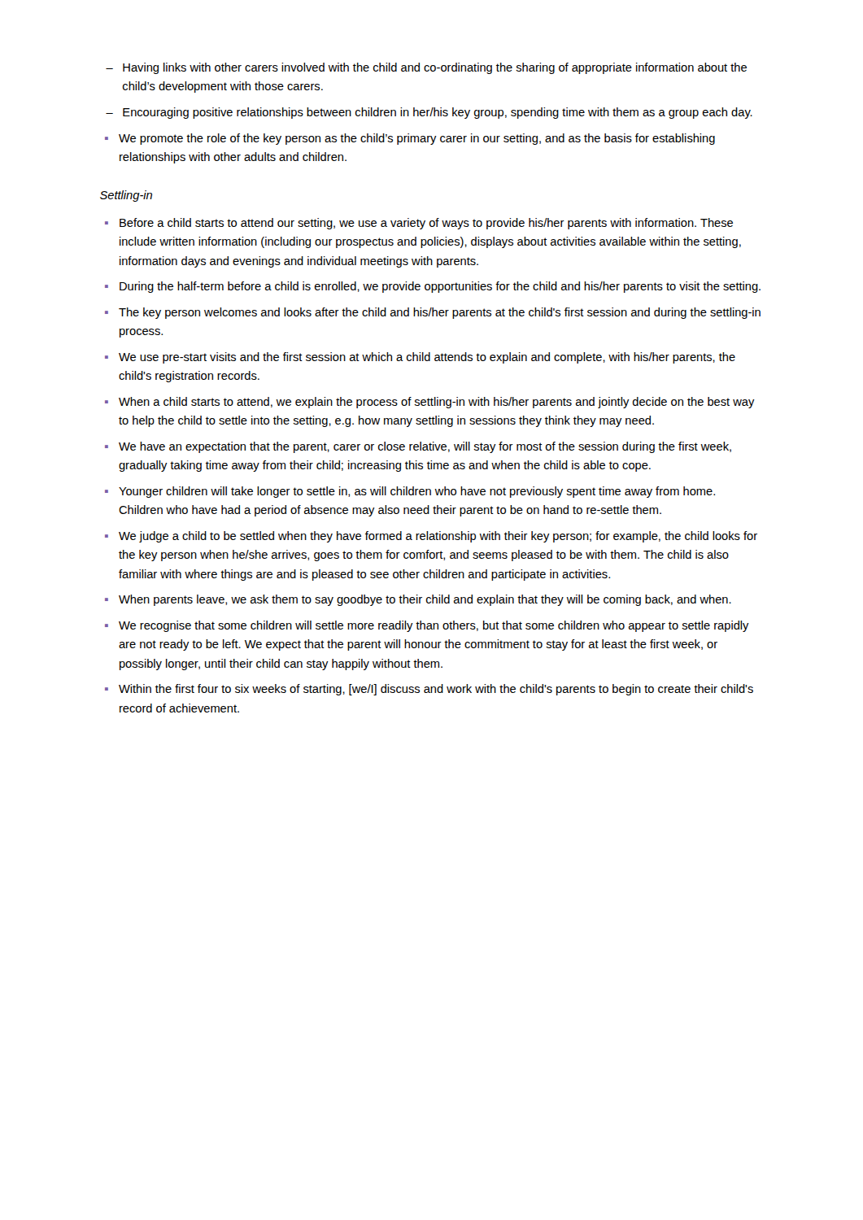Having links with other carers involved with the child and co-ordinating the sharing of appropriate information about the child’s development with those carers.
Encouraging positive relationships between children in her/his key group, spending time with them as a group each day.
We promote the role of the key person as the child’s primary carer in our setting, and as the basis for establishing relationships with other adults and children.
Settling-in
Before a child starts to attend our setting, we use a variety of ways to provide his/her parents with information. These include written information (including our prospectus and policies), displays about activities available within the setting, information days and evenings and individual meetings with parents.
During the half-term before a child is enrolled, we provide opportunities for the child and his/her parents to visit the setting.
The key person welcomes and looks after the child and his/her parents at the child's first session and during the settling-in process.
We use pre-start visits and the first session at which a child attends to explain and complete, with his/her parents, the child's registration records.
When a child starts to attend, we explain the process of settling-in with his/her parents and jointly decide on the best way to help the child to settle into the setting, e.g. how many settling in sessions they think they may need.
We have an expectation that the parent, carer or close relative, will stay for most of the session during the first week, gradually taking time away from their child; increasing this time as and when the child is able to cope.
Younger children will take longer to settle in, as will children who have not previously spent time away from home. Children who have had a period of absence may also need their parent to be on hand to re-settle them.
We judge a child to be settled when they have formed a relationship with their key person; for example, the child looks for the key person when he/she arrives, goes to them for comfort, and seems pleased to be with them. The child is also familiar with where things are and is pleased to see other children and participate in activities.
When parents leave, we ask them to say goodbye to their child and explain that they will be coming back, and when.
We recognise that some children will settle more readily than others, but that some children who appear to settle rapidly are not ready to be left. We expect that the parent will honour the commitment to stay for at least the first week, or possibly longer, until their child can stay happily without them.
Within the first four to six weeks of starting, [we/I] discuss and work with the child's parents to begin to create their child's record of achievement.